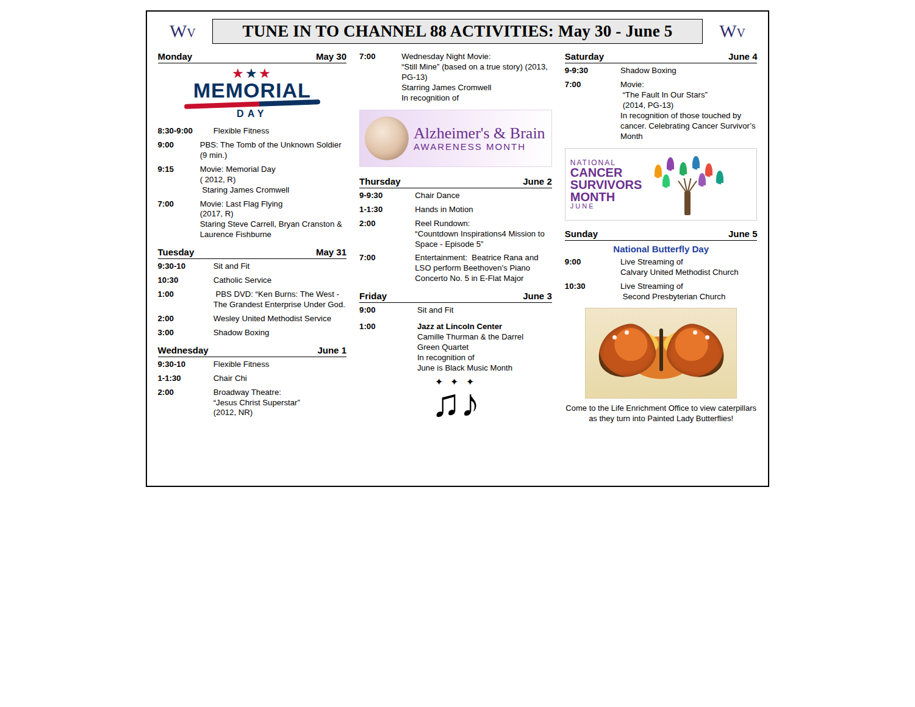WV
TUNE IN TO CHANNEL 88 ACTIVITIES: May 30 - June 5
WV
Monday May 30
★★★
MEMORIAL
DAY
8:30-9:00
Flexible Fitness
9:00
PBS: The Tomb of the Unknown Soldier (9 min.)
9:15
Movie: Memorial Day
( 2012, R)
Staring James Cromwell
7:00
Movie: Last Flag Flying
(2017, R)
Staring Steve Carrell, Bryan Cranston & Laurence Fishburne
Tuesday May 31
9:30-10
Sit and Fit
10:30
Catholic Service
1:00
PBS DVD: “Ken Burns: The West - The Grandest Enterprise Under God.
2:00
Wesley United Methodist Service
3:00
Shadow Boxing
Wednesday June 1
9:30-10
Flexible Fitness
1-1:30
Chair Chi
2:00
Broadway Theatre:
“Jesus Christ Superstar”
(2012, NR)
7:00
Wednesday Night Movie:
“Still Mine” (based on a true story) (2013, PG-13)
Starring James Cromwell
In recognition of
Alzheimer's & Brain
AWARENESS MONTH
Thursday June 2
9-9:30
Chair Dance
1-1:30
Hands in Motion
2:00
Reel Rundown:
“Countdown Inspirations4 Mission to Space - Episode 5”
7:00
Entertainment: Beatrice Rana and LSO perform Beethoven’s Piano Concerto No. 5 in E-Flat Major
Friday June 3
9:00
Sit and Fit
1:00
Jazz at Lincoln Center
Camille Thurman & the Darrel
Green Quartet
In recognition of
June is Black Music Month
✦ ✦ ✦ ♫♪
Saturday June 4
9-9:30
Shadow Boxing
7:00
Movie:
“The Fault In Our Stars”
(2014, PG-13)
In recognition of those touched by cancer. Celebrating Cancer Survivor’s Month
NATIONAL
CANCER
SURVIVORS
MONTH
JUNE
Sunday June 5
National Butterfly Day
9:00
Live Streaming of
Calvary United Methodist Church
10:30
Live Streaming of
Second Presbyterian Church
Come to the Life Enrichment Office to view caterpillars as they turn into Painted Lady Butterflies!